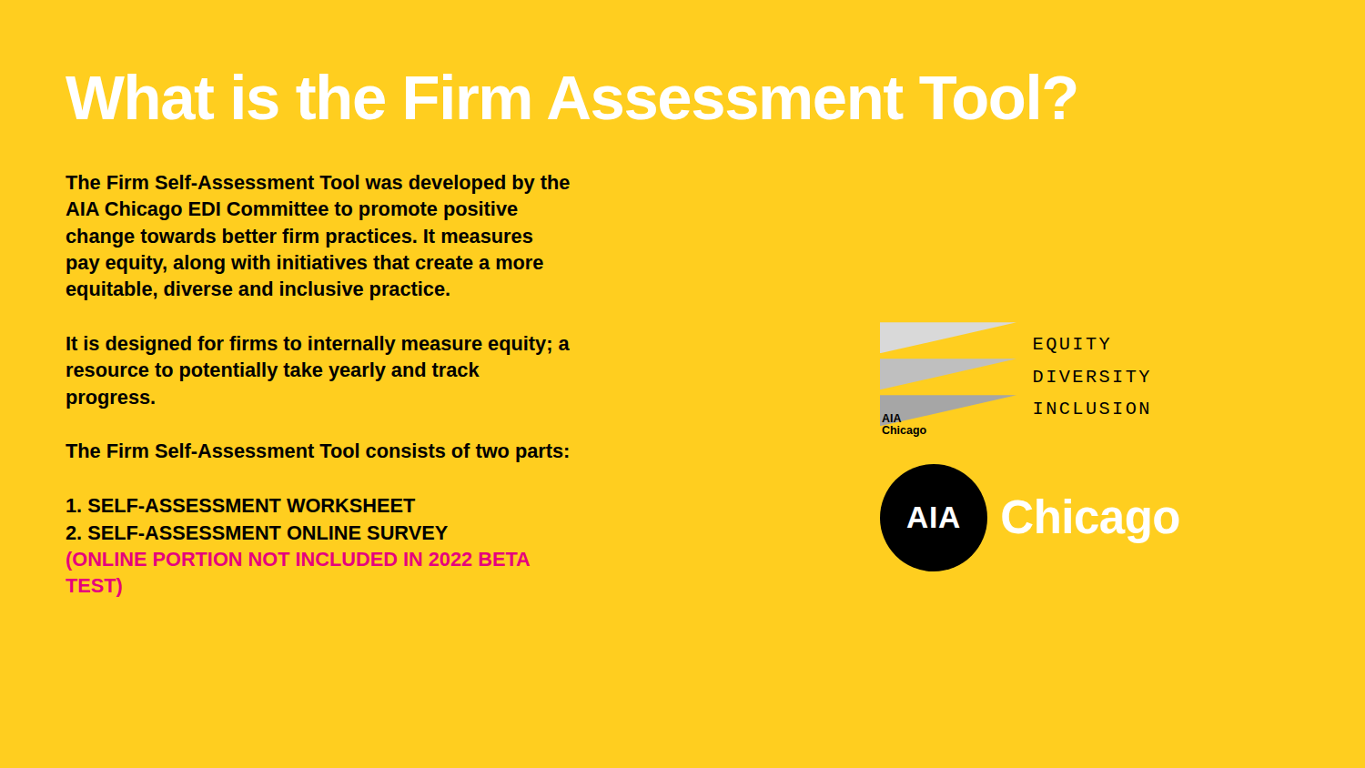What is the Firm Assessment Tool?
The Firm Self-Assessment Tool was developed by the AIA Chicago EDI Committee to promote positive change towards better firm practices. It measures pay equity, along with initiatives that create a more equitable, diverse and inclusive practice.
It is designed for firms to internally measure equity; a resource to potentially take yearly and track progress.
The Firm Self-Assessment Tool consists of two parts:
1. SELF-ASSESSMENT WORKSHEET
2. SELF-ASSESSMENT ONLINE SURVEY
(ONLINE PORTION NOT INCLUDED IN 2022 BETA TEST)
AIA
Chicago
Equity
Diversity
Inclusion
AIA
Chicago